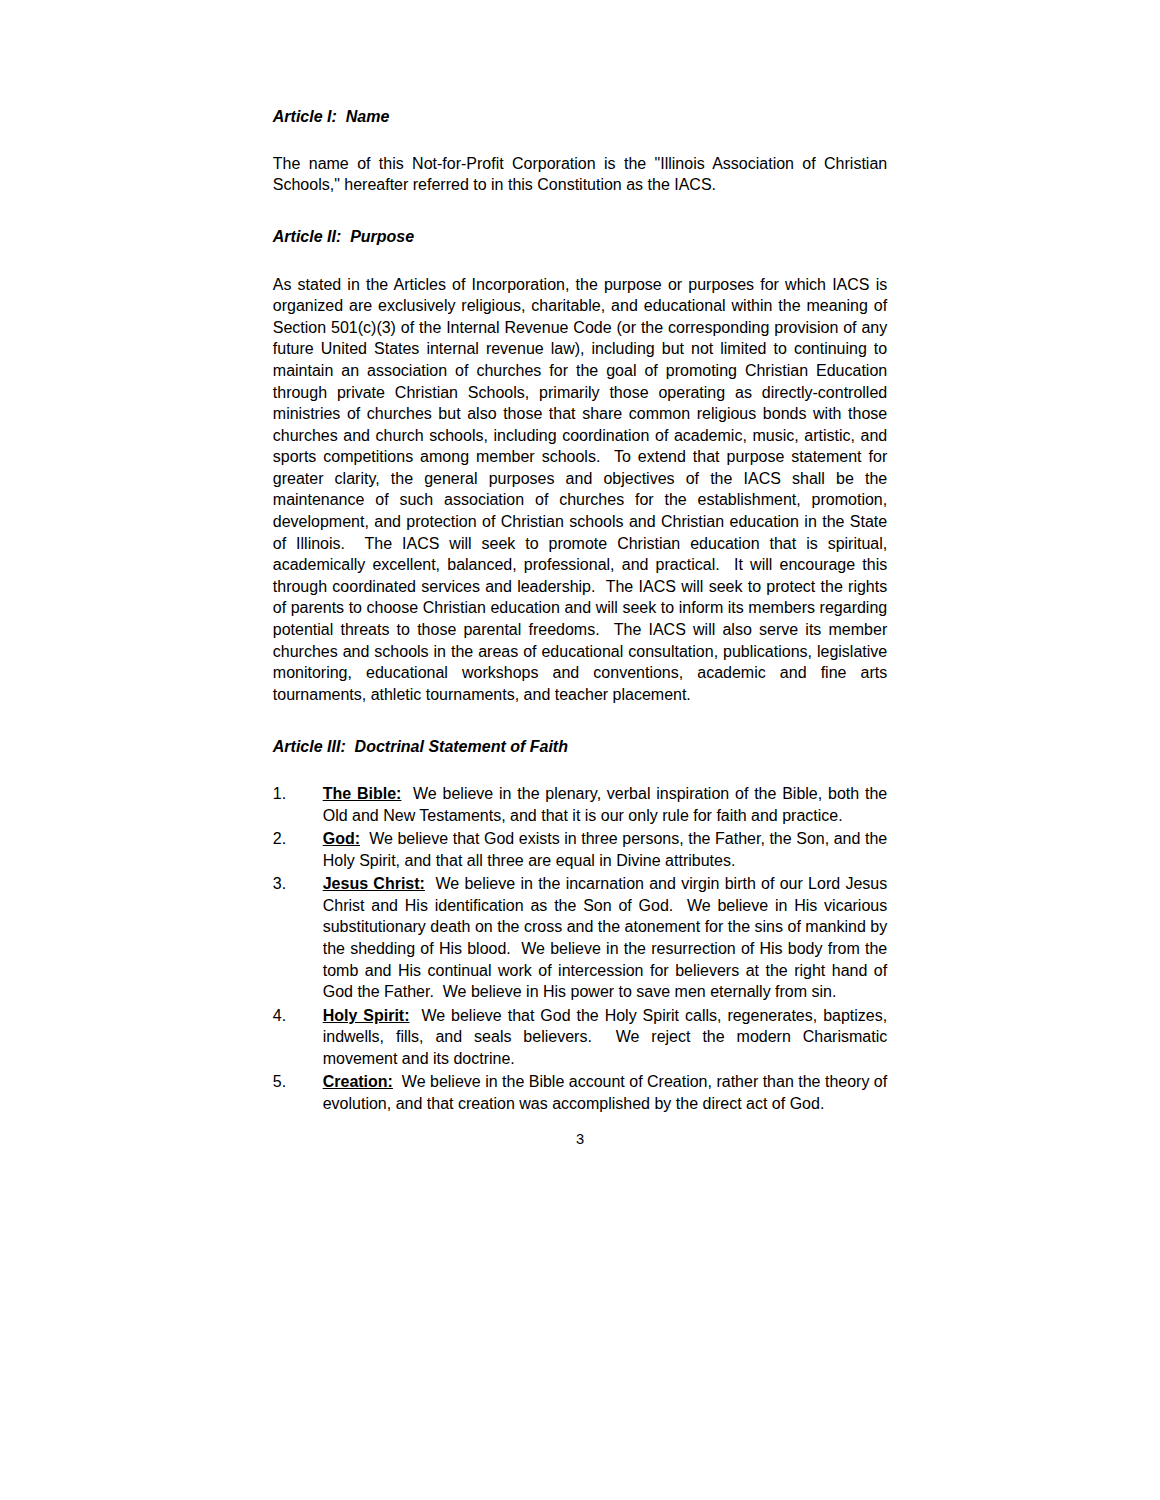Article I: Name
The name of this Not-for-Profit Corporation is the "Illinois Association of Christian Schools," hereafter referred to in this Constitution as the IACS.
Article II: Purpose
As stated in the Articles of Incorporation, the purpose or purposes for which IACS is organized are exclusively religious, charitable, and educational within the meaning of Section 501(c)(3) of the Internal Revenue Code (or the corresponding provision of any future United States internal revenue law), including but not limited to continuing to maintain an association of churches for the goal of promoting Christian Education through private Christian Schools, primarily those operating as directly-controlled ministries of churches but also those that share common religious bonds with those churches and church schools, including coordination of academic, music, artistic, and sports competitions among member schools. To extend that purpose statement for greater clarity, the general purposes and objectives of the IACS shall be the maintenance of such association of churches for the establishment, promotion, development, and protection of Christian schools and Christian education in the State of Illinois. The IACS will seek to promote Christian education that is spiritual, academically excellent, balanced, professional, and practical. It will encourage this through coordinated services and leadership. The IACS will seek to protect the rights of parents to choose Christian education and will seek to inform its members regarding potential threats to those parental freedoms. The IACS will also serve its member churches and schools in the areas of educational consultation, publications, legislative monitoring, educational workshops and conventions, academic and fine arts tournaments, athletic tournaments, and teacher placement.
Article III: Doctrinal Statement of Faith
The Bible: We believe in the plenary, verbal inspiration of the Bible, both the Old and New Testaments, and that it is our only rule for faith and practice.
God: We believe that God exists in three persons, the Father, the Son, and the Holy Spirit, and that all three are equal in Divine attributes.
Jesus Christ: We believe in the incarnation and virgin birth of our Lord Jesus Christ and His identification as the Son of God. We believe in His vicarious substitutionary death on the cross and the atonement for the sins of mankind by the shedding of His blood. We believe in the resurrection of His body from the tomb and His continual work of intercession for believers at the right hand of God the Father. We believe in His power to save men eternally from sin.
Holy Spirit: We believe that God the Holy Spirit calls, regenerates, baptizes, indwells, fills, and seals believers. We reject the modern Charismatic movement and its doctrine.
Creation: We believe in the Bible account of Creation, rather than the theory of evolution, and that creation was accomplished by the direct act of God.
3